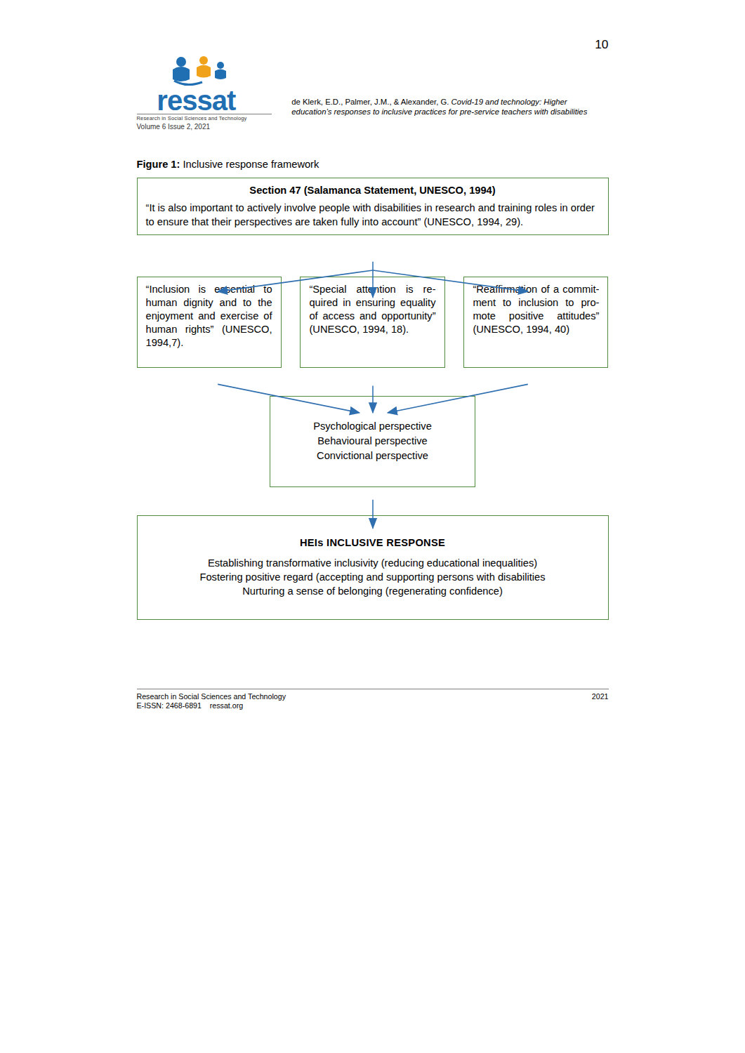10
ressat
Research in Social Sciences and Technology
Volume 6 Issue 2, 2021
de Klerk, E.D., Palmer, J.M., & Alexander, G. Covid-19 and technology: Higher education’s responses to inclusive practices for pre-service teachers with disabilities
Figure 1: Inclusive response framework
Section 47 (Salamanca Statement, UNESCO, 1994)
“It is also important to actively involve people with disabilities in research and training roles in order to ensure that their perspectives are taken fully into account” (UNESCO, 1994, 29).
“Inclusion is essential to human dignity and to the enjoyment and exercise of human rights” (UNESCO, 1994,7).
“Special attention is required in ensuring equality of access and opportunity” (UNESCO, 1994, 18).
“Reaffirmation of a commitment to inclusion to promote positive attitudes” (UNESCO, 1994, 40)
Psychological perspective
Behavioural perspective
Convictional perspective
HEIs INCLUSIVE RESPONSE
Establishing transformative inclusivity (reducing educational inequalities)
Fostering positive regard (accepting and supporting persons with disabilities
Nurturing a sense of belonging (regenerating confidence)
Research in Social Sciences and Technology
E-ISSN: 2468-6891 ressat.org
2021